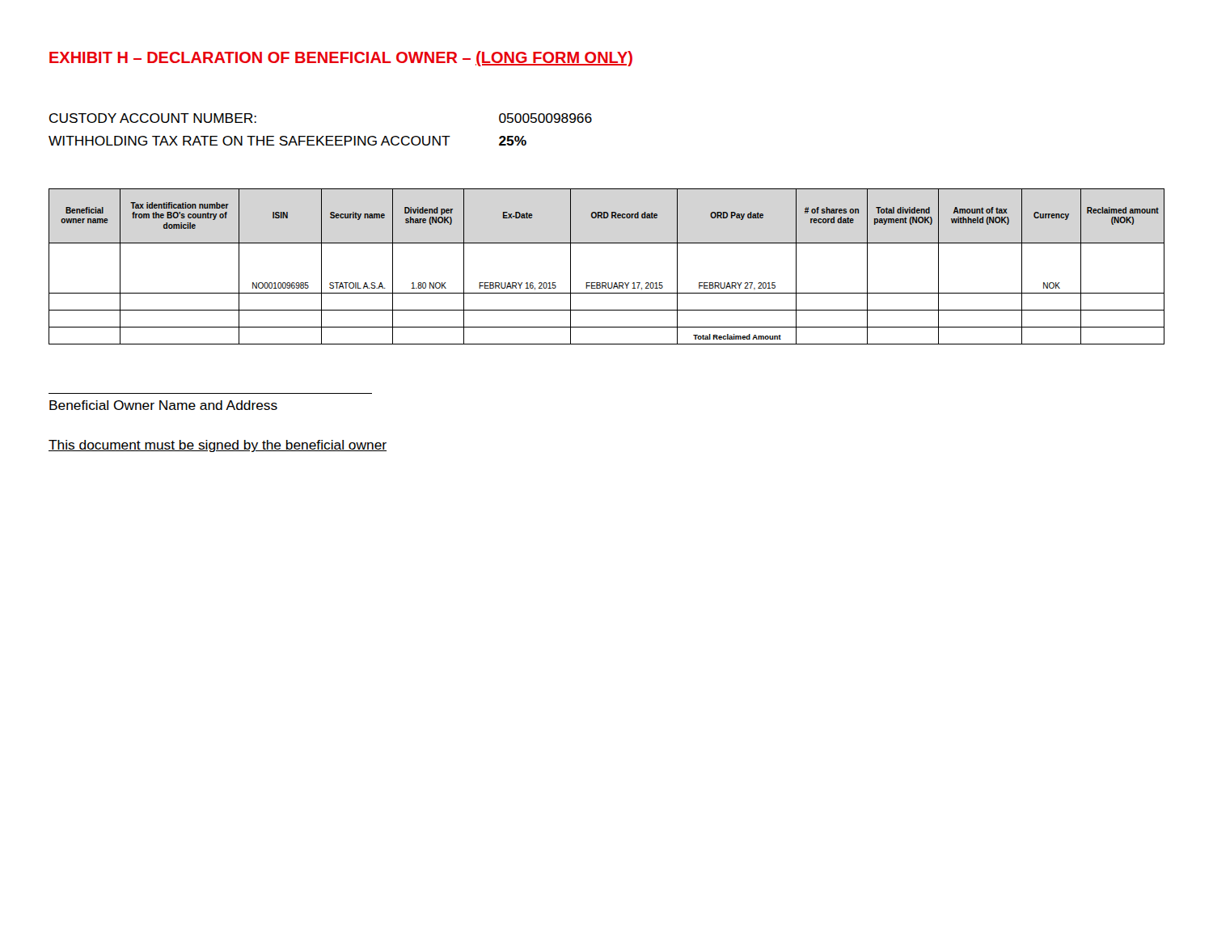EXHIBIT H – DECLARATION OF BENEFICIAL OWNER – (LONG FORM ONLY)
| CUSTODY ACCOUNT NUMBER: | 050050098966 |
| WITHHOLDING TAX RATE ON THE SAFEKEEPING ACCOUNT | 25% |
| Beneficial owner name | Tax identification number from the BO's country of domicile | ISIN | Security name | Dividend per share (NOK) | Ex-Date | ORD Record date | ORD Pay date | # of shares on record date | Total dividend payment (NOK) | Amount of tax withheld (NOK) | Currency | Reclaimed amount (NOK) |
| --- | --- | --- | --- | --- | --- | --- | --- | --- | --- | --- | --- | --- |
| | | NO0010096985 | STATOIL A.S.A. | 1.80 NOK | FEBRUARY 16, 2015 | FEBRUARY 17, 2015 | FEBRUARY 27, 2015 | | | | NOK | |
| | | | | | | | Total Reclaimed Amount | | | | | |
Beneficial Owner Name and Address
This document must be signed by the beneficial owner